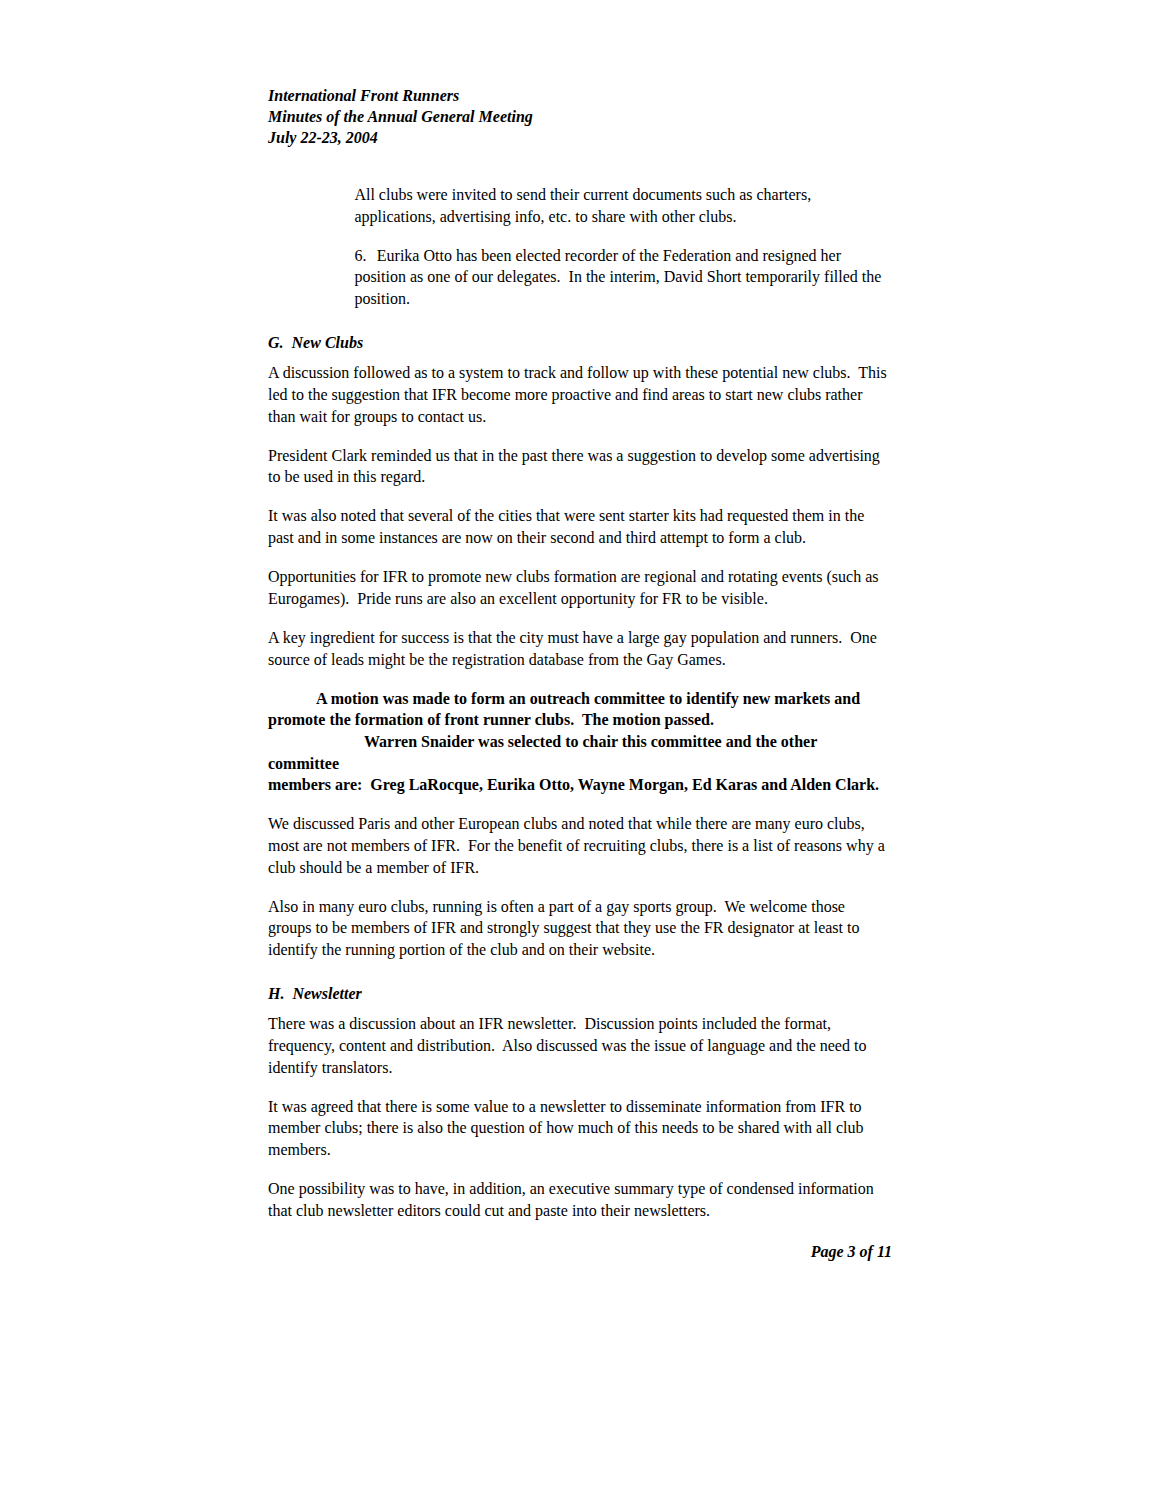International Front Runners
Minutes of the Annual General Meeting
July 22-23, 2004
All clubs were invited to send their current documents such as charters, applications, advertising info, etc. to share with other clubs.
6. Eurika Otto has been elected recorder of the Federation and resigned her position as one of our delegates. In the interim, David Short temporarily filled the position.
G. New Clubs
A discussion followed as to a system to track and follow up with these potential new clubs. This led to the suggestion that IFR become more proactive and find areas to start new clubs rather than wait for groups to contact us.
President Clark reminded us that in the past there was a suggestion to develop some advertising to be used in this regard.
It was also noted that several of the cities that were sent starter kits had requested them in the past and in some instances are now on their second and third attempt to form a club.
Opportunities for IFR to promote new clubs formation are regional and rotating events (such as Eurogames). Pride runs are also an excellent opportunity for FR to be visible.
A key ingredient for success is that the city must have a large gay population and runners. One source of leads might be the registration database from the Gay Games.
A motion was made to form an outreach committee to identify new markets and promote the formation of front runner clubs. The motion passed. Warren Snaider was selected to chair this committee and the other committee members are: Greg LaRocque, Eurika Otto, Wayne Morgan, Ed Karas and Alden Clark.
We discussed Paris and other European clubs and noted that while there are many euro clubs, most are not members of IFR. For the benefit of recruiting clubs, there is a list of reasons why a club should be a member of IFR.
Also in many euro clubs, running is often a part of a gay sports group. We welcome those groups to be members of IFR and strongly suggest that they use the FR designator at least to identify the running portion of the club and on their website.
H. Newsletter
There was a discussion about an IFR newsletter. Discussion points included the format, frequency, content and distribution. Also discussed was the issue of language and the need to identify translators.
It was agreed that there is some value to a newsletter to disseminate information from IFR to member clubs; there is also the question of how much of this needs to be shared with all club members.
One possibility was to have, in addition, an executive summary type of condensed information that club newsletter editors could cut and paste into their newsletters.
Page 3 of 11